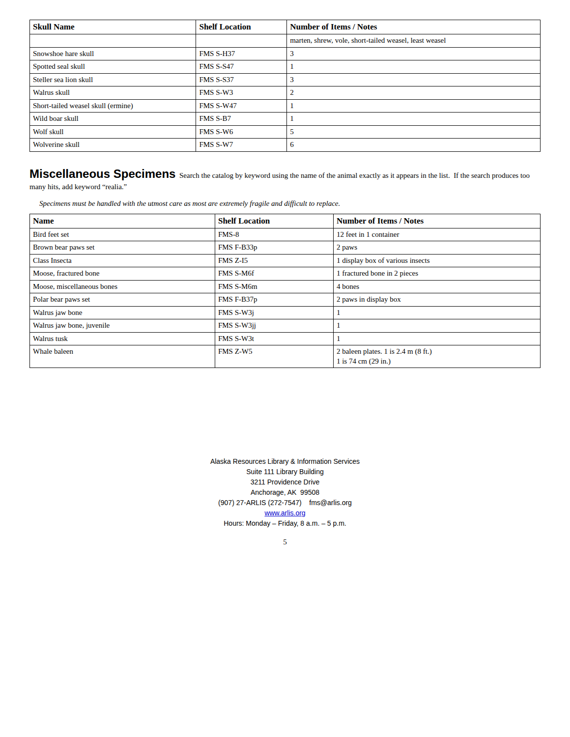| Skull Name | Shelf Location | Number of Items / Notes |
| --- | --- | --- |
| | | marten, shrew, vole, short-tailed weasel, least weasel |
| Snowshoe hare skull | FMS S-H37 | 3 |
| Spotted seal skull | FMS S-S47 | 1 |
| Steller sea lion skull | FMS S-S37 | 3 |
| Walrus skull | FMS S-W3 | 2 |
| Short-tailed weasel skull (ermine) | FMS S-W47 | 1 |
| Wild boar skull | FMS S-B7 | 1 |
| Wolf skull | FMS S-W6 | 5 |
| Wolverine skull | FMS S-W7 | 6 |
Miscellaneous Specimens Search the catalog by keyword using the name of the animal exactly as it appears in the list. If the search produces too many hits, add keyword “realia.”
Specimens must be handled with the utmost care as most are extremely fragile and difficult to replace.
| Name | Shelf Location | Number of Items / Notes |
| --- | --- | --- |
| Bird feet set | FMS-8 | 12 feet in 1 container |
| Brown bear paws set | FMS F-B33p | 2 paws |
| Class Insecta | FMS Z-I5 | 1 display box of various insects |
| Moose, fractured bone | FMS S-M6f | 1 fractured bone in 2 pieces |
| Moose, miscellaneous bones | FMS S-M6m | 4 bones |
| Polar bear paws set | FMS F-B37p | 2 paws in display box |
| Walrus jaw bone | FMS S-W3j | 1 |
| Walrus jaw bone, juvenile | FMS S-W3jj | 1 |
| Walrus tusk | FMS S-W3t | 1 |
| Whale baleen | FMS Z-W5 | 2 baleen plates. 1 is 2.4 m (8 ft.) 1 is 74 cm (29 in.) |
Alaska Resources Library & Information Services
Suite 111 Library Building
3211 Providence Drive
Anchorage, AK 99508
(907) 27-ARLIS (272-7547) fms@arlis.org
www.arlis.org
Hours: Monday – Friday, 8 a.m. – 5 p.m.
5